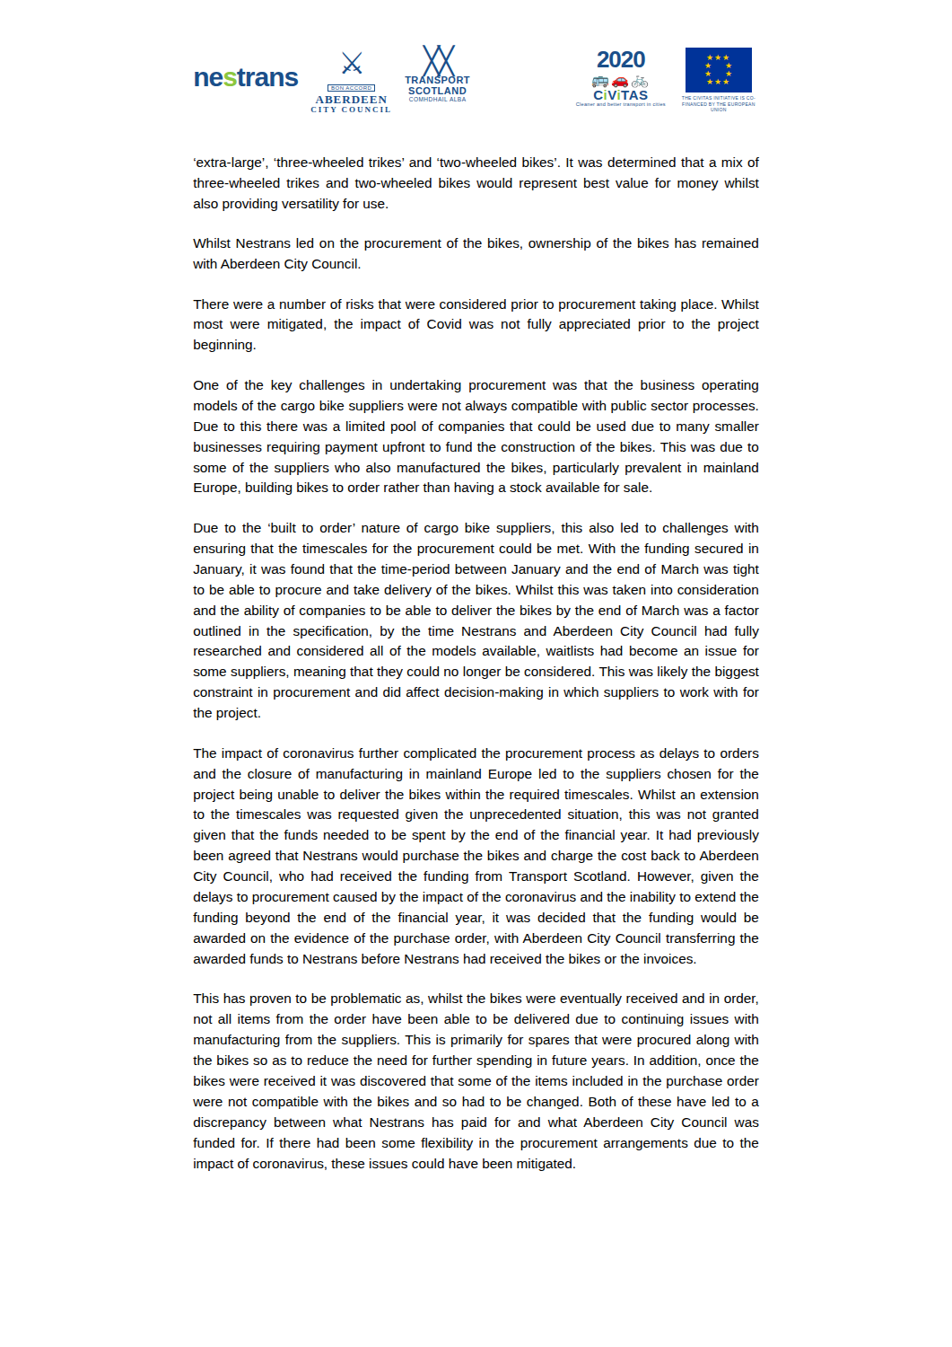ne strans
⚔
BON ACCORD
ABERDEEN
CITY COUNCIL
╳╳
TRANSPORT
SCOTLAND
COMHDHAIL ALBA
2020
🚌🚗🚲
Ci Vi TAS
Cleaner and better transport in cities
★★★
★ ★
★ ★
★★★
THE CIVITAS INITIATIVE IS CO-FINANCED BY THE EUROPEAN UNION
‘extra-large’, ‘three-wheeled trikes’ and ‘two-wheeled bikes’. It was determined that a mix of three-wheeled trikes and two-wheeled bikes would represent best value for money whilst also providing versatility for use.
Whilst Nestrans led on the procurement of the bikes, ownership of the bikes has remained with Aberdeen City Council.
There were a number of risks that were considered prior to procurement taking place. Whilst most were mitigated, the impact of Covid was not fully appreciated prior to the project beginning.
One of the key challenges in undertaking procurement was that the business operating models of the cargo bike suppliers were not always compatible with public sector processes. Due to this there was a limited pool of companies that could be used due to many smaller businesses requiring payment upfront to fund the construction of the bikes. This was due to some of the suppliers who also manufactured the bikes, particularly prevalent in mainland Europe, building bikes to order rather than having a stock available for sale.
Due to the ‘built to order’ nature of cargo bike suppliers, this also led to challenges with ensuring that the timescales for the procurement could be met. With the funding secured in January, it was found that the time-period between January and the end of March was tight to be able to procure and take delivery of the bikes. Whilst this was taken into consideration and the ability of companies to be able to deliver the bikes by the end of March was a factor outlined in the specification, by the time Nestrans and Aberdeen City Council had fully researched and considered all of the models available, waitlists had become an issue for some suppliers, meaning that they could no longer be considered. This was likely the biggest constraint in procurement and did affect decision-making in which suppliers to work with for the project.
The impact of coronavirus further complicated the procurement process as delays to orders and the closure of manufacturing in mainland Europe led to the suppliers chosen for the project being unable to deliver the bikes within the required timescales. Whilst an extension to the timescales was requested given the unprecedented situation, this was not granted given that the funds needed to be spent by the end of the financial year. It had previously been agreed that Nestrans would purchase the bikes and charge the cost back to Aberdeen City Council, who had received the funding from Transport Scotland. However, given the delays to procurement caused by the impact of the coronavirus and the inability to extend the funding beyond the end of the financial year, it was decided that the funding would be awarded on the evidence of the purchase order, with Aberdeen City Council transferring the awarded funds to Nestrans before Nestrans had received the bikes or the invoices.
This has proven to be problematic as, whilst the bikes were eventually received and in order, not all items from the order have been able to be delivered due to continuing issues with manufacturing from the suppliers. This is primarily for spares that were procured along with the bikes so as to reduce the need for further spending in future years. In addition, once the bikes were received it was discovered that some of the items included in the purchase order were not compatible with the bikes and so had to be changed. Both of these have led to a discrepancy between what Nestrans has paid for and what Aberdeen City Council was funded for. If there had been some flexibility in the procurement arrangements due to the impact of coronavirus, these issues could have been mitigated.